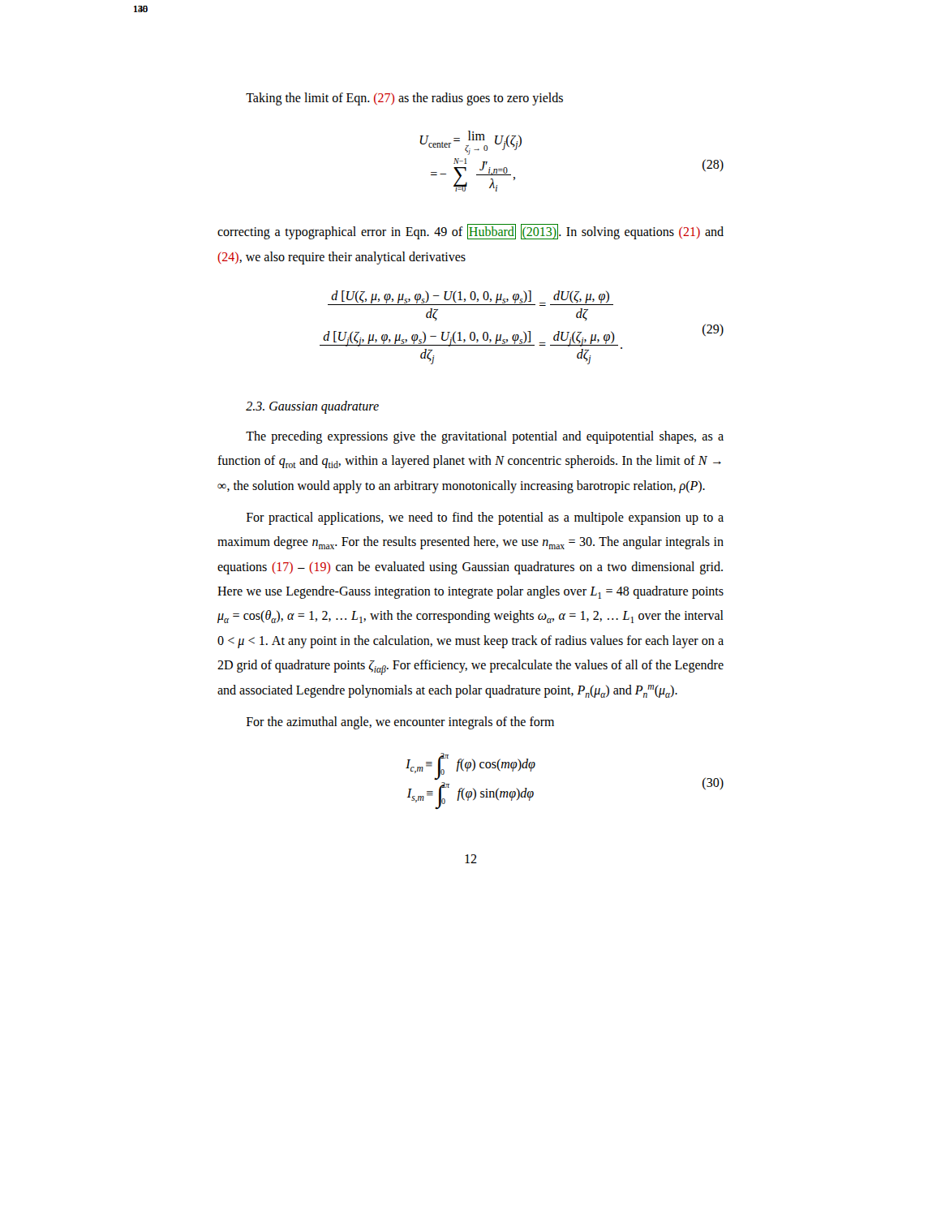Taking the limit of Eqn. (27) as the radius goes to zero yields
Ucenter = lim ζj → 0 Uj(ζj) = − N−1 ∑ i=0 J′i,n=0 λi ,
(28)
correcting a typographical error in Eqn. 49 of Hubbard (2013). In solving equations (21) and (24), we also require their analytical derivatives
d [U(ζ, μ, φ, μs, φs) − U(1, 0, 0, μs, φs)] dζ = dU(ζ, μ, φ) dζ d [Uj(ζj, μ, φ, μs, φs) − Uj(1, 0, 0, μs, φs)] dζj = dUj(ζj, μ, φ) dζj .
(29)
2.3. Gaussian quadrature
The preceding expressions give the gravitational potential and equipotential shapes, as a function of qrot and qtid, within a layered planet with N concentric spheroids. In the limit of N → ∞, the solution would apply to an arbitrary 130monotonically increasing barotropic relation, ρ(P).
For practical applications, we need to find the potential as a multipole expansion up to a maximum degree nmax. For the results presented here, we use nmax = 30. The angular integrals in equations (17) – (19) can be evaluated using Gaussian quadratures on a two dimensional grid. Here we use 135 Legendre-Gauss integration to integrate polar angles over L1 = 48 quadrature points μα = cos(θα), α = 1, 2, … L1, with the corresponding weights ωα, α = 1, 2, … L1 over the interval 0 < μ < 1. At any point in the calculation, we must keep track of radius values for each layer on a 2D grid of quadrature points ζiαβ. For efficiency, we precalculate the values of all of the Legendre and 140associated Legendre polynomials at each polar quadrature point, Pn(μα) and Pnm(μα).
For the azimuthal angle, we encounter integrals of the form
Ic,m ≡ ∫2π 0 f(φ) cos(mφ)dφ Is,m ≡ ∫2π 0 f(φ) sin(mφ)dφ
(30)
12